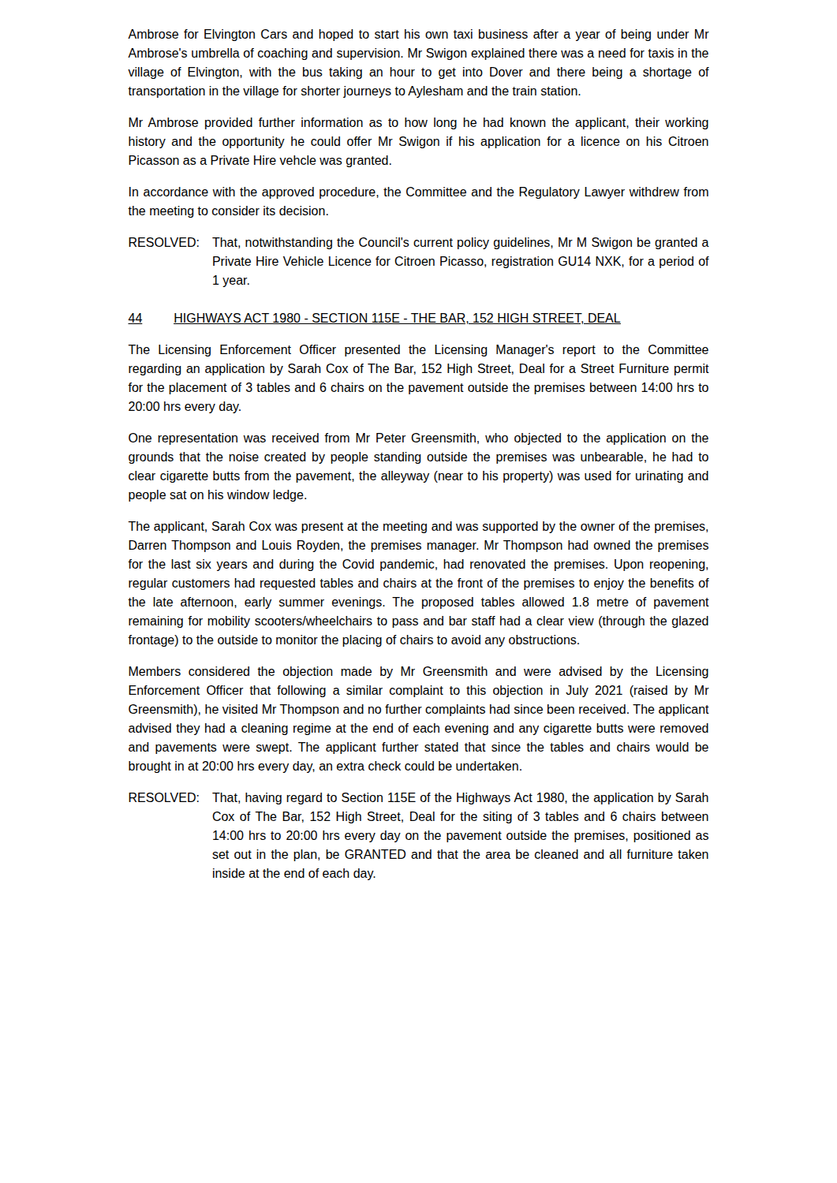Ambrose for Elvington Cars and hoped to start his own taxi business after a year of being under Mr Ambrose's umbrella of coaching and supervision. Mr Swigon explained there was a need for taxis in the village of Elvington, with the bus taking an hour to get into Dover and there being a shortage of transportation in the village for shorter journeys to Aylesham and the train station.
Mr Ambrose provided further information as to how long he had known the applicant, their working history and the opportunity he could offer Mr Swigon if his application for a licence on his Citroen Picasson as a Private Hire vehcle was granted.
In accordance with the approved procedure, the Committee and the Regulatory Lawyer withdrew from the meeting to consider its decision.
RESOLVED: That, notwithstanding the Council's current policy guidelines, Mr M Swigon be granted a Private Hire Vehicle Licence for Citroen Picasso, registration GU14 NXK, for a period of 1 year.
44 HIGHWAYS ACT 1980 - SECTION 115E - THE BAR, 152 HIGH STREET, DEAL
The Licensing Enforcement Officer presented the Licensing Manager's report to the Committee regarding an application by Sarah Cox of The Bar, 152 High Street, Deal for a Street Furniture permit for the placement of 3 tables and 6 chairs on the pavement outside the premises between 14:00 hrs to 20:00 hrs every day.
One representation was received from Mr Peter Greensmith, who objected to the application on the grounds that the noise created by people standing outside the premises was unbearable, he had to clear cigarette butts from the pavement, the alleyway (near to his property) was used for urinating and people sat on his window ledge.
The applicant, Sarah Cox was present at the meeting and was supported by the owner of the premises, Darren Thompson and Louis Royden, the premises manager. Mr Thompson had owned the premises for the last six years and during the Covid pandemic, had renovated the premises. Upon reopening, regular customers had requested tables and chairs at the front of the premises to enjoy the benefits of the late afternoon, early summer evenings. The proposed tables allowed 1.8 metre of pavement remaining for mobility scooters/wheelchairs to pass and bar staff had a clear view (through the glazed frontage) to the outside to monitor the placing of chairs to avoid any obstructions.
Members considered the objection made by Mr Greensmith and were advised by the Licensing Enforcement Officer that following a similar complaint to this objection in July 2021 (raised by Mr Greensmith), he visited Mr Thompson and no further complaints had since been received. The applicant advised they had a cleaning regime at the end of each evening and any cigarette butts were removed and pavements were swept. The applicant further stated that since the tables and chairs would be brought in at 20:00 hrs every day, an extra check could be undertaken.
RESOLVED: That, having regard to Section 115E of the Highways Act 1980, the application by Sarah Cox of The Bar, 152 High Street, Deal for the siting of 3 tables and 6 chairs between 14:00 hrs to 20:00 hrs every day on the pavement outside the premises, positioned as set out in the plan, be GRANTED and that the area be cleaned and all furniture taken inside at the end of each day.